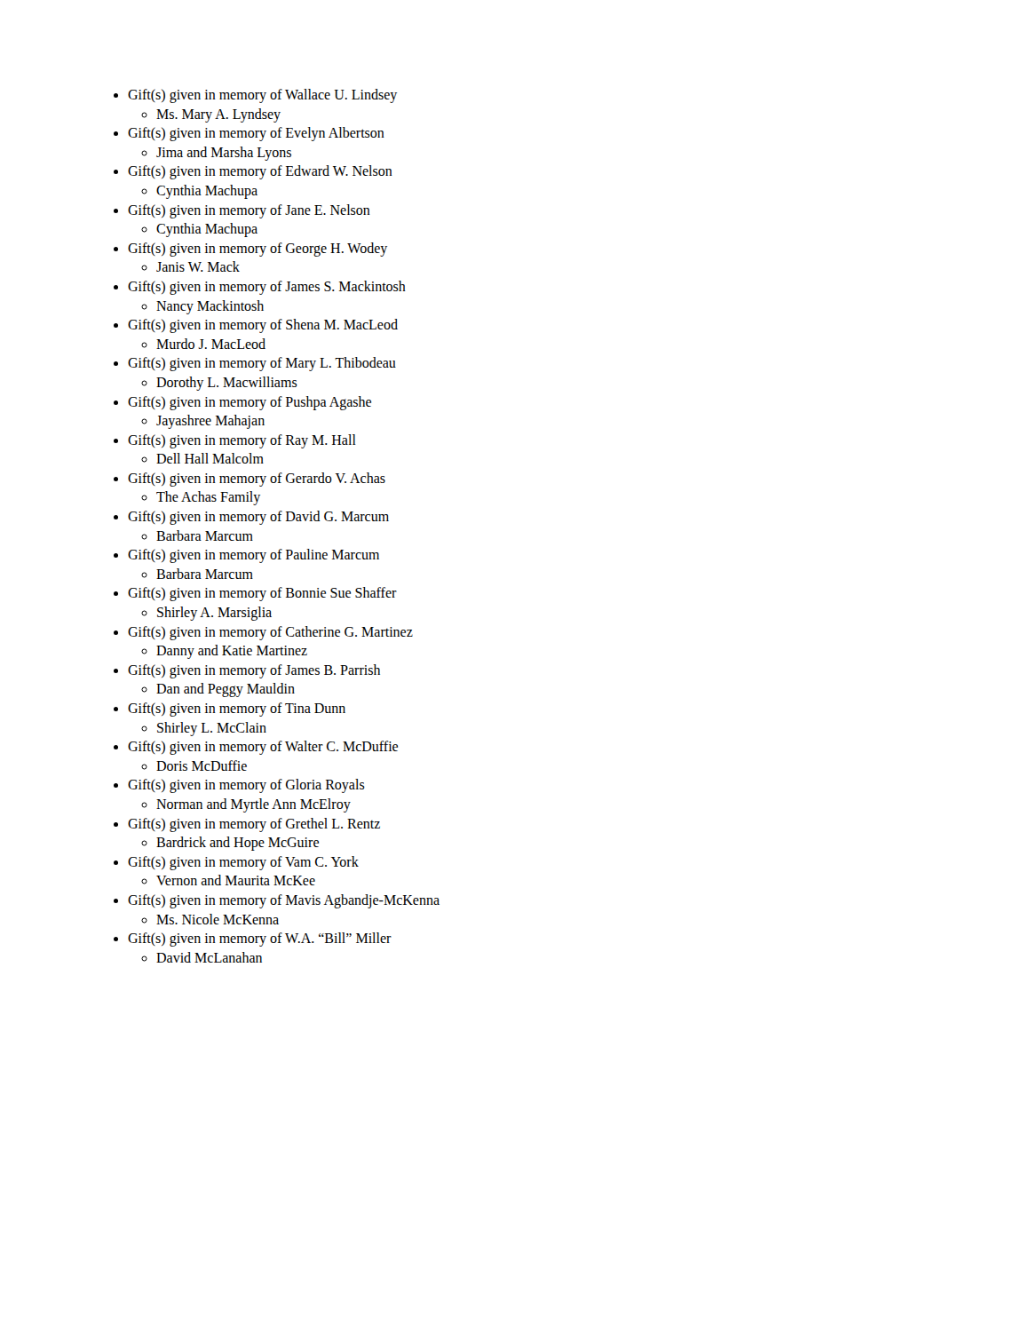Gift(s) given in memory of Wallace U. Lindsey
Ms. Mary A. Lyndsey
Gift(s) given in memory of Evelyn Albertson
Jima and Marsha Lyons
Gift(s) given in memory of Edward W. Nelson
Cynthia Machupa
Gift(s) given in memory of Jane E. Nelson
Cynthia Machupa
Gift(s) given in memory of George H. Wodey
Janis W. Mack
Gift(s) given in memory of James S. Mackintosh
Nancy Mackintosh
Gift(s) given in memory of Shena M. MacLeod
Murdo J. MacLeod
Gift(s) given in memory of Mary L. Thibodeau
Dorothy L. Macwilliams
Gift(s) given in memory of Pushpa Agashe
Jayashree Mahajan
Gift(s) given in memory of Ray M. Hall
Dell Hall Malcolm
Gift(s) given in memory of Gerardo V. Achas
The Achas Family
Gift(s) given in memory of David G. Marcum
Barbara Marcum
Gift(s) given in memory of Pauline Marcum
Barbara Marcum
Gift(s) given in memory of Bonnie Sue Shaffer
Shirley A. Marsiglia
Gift(s) given in memory of Catherine G. Martinez
Danny and Katie Martinez
Gift(s) given in memory of James B. Parrish
Dan and Peggy Mauldin
Gift(s) given in memory of Tina Dunn
Shirley L. McClain
Gift(s) given in memory of Walter C. McDuffie
Doris McDuffie
Gift(s) given in memory of Gloria Royals
Norman and Myrtle Ann McElroy
Gift(s) given in memory of Grethel L. Rentz
Bardrick and Hope McGuire
Gift(s) given in memory of Vam C. York
Vernon and Maurita McKee
Gift(s) given in memory of Mavis Agbandje-McKenna
Ms. Nicole McKenna
Gift(s) given in memory of W.A. “Bill” Miller
David McLanahan